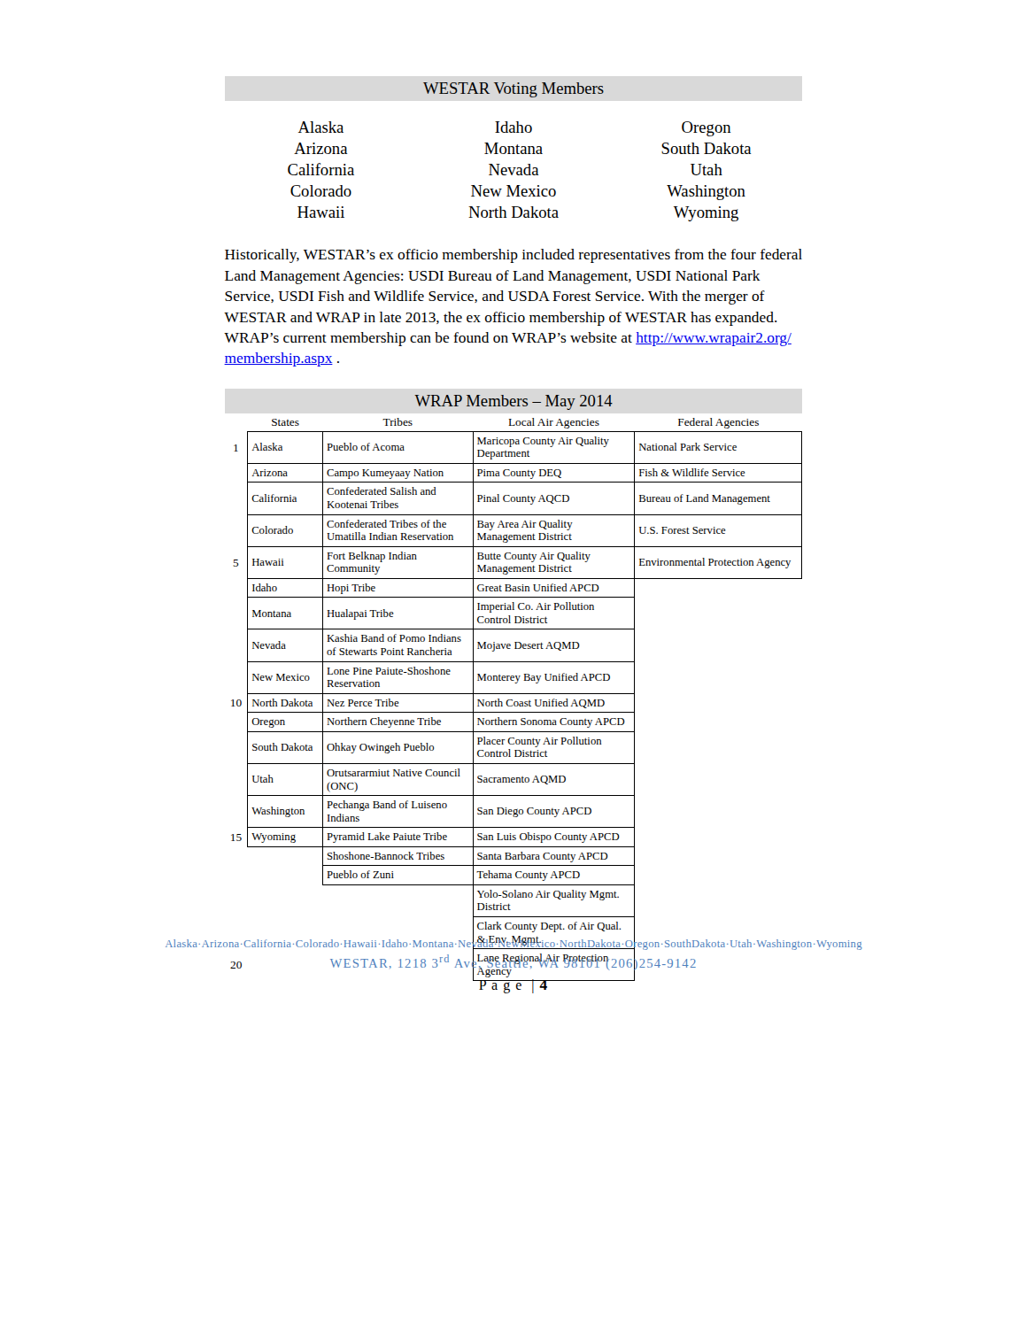WESTAR Voting Members
| Alaska | Idaho | Oregon |
| Arizona | Montana | South Dakota |
| California | Nevada | Utah |
| Colorado | New Mexico | Washington |
| Hawaii | North Dakota | Wyoming |
Historically, WESTAR’s ex officio membership included representatives from the four federal Land Management Agencies: USDI Bureau of Land Management, USDI National Park Service, USDI Fish and Wildlife Service, and USDA Forest Service. With the merger of WESTAR and WRAP in late 2013, the ex officio membership of WESTAR has expanded. WRAP’s current membership can be found on WRAP’s website at http://www.wrapair2.org/membership.aspx .
WRAP Members – May 2014
| | States | Tribes | Local Air Agencies | Federal Agencies |
| --- | --- | --- | --- | --- |
| 1 | Alaska | Pueblo of Acoma | Maricopa County Air Quality Department | National Park Service |
| | Arizona | Campo Kumeyaay Nation | Pima County DEQ | Fish & Wildlife Service |
| | California | Confederated Salish and Kootenai Tribes | Pinal County AQCD | Bureau of Land Management |
| | Colorado | Confederated Tribes of the Umatilla Indian Reservation | Bay Area Air Quality Management District | U.S. Forest Service |
| 5 | Hawaii | Fort Belknap Indian Community | Butte County Air Quality Management District | Environmental Protection Agency |
| | Idaho | Hopi Tribe | Great Basin Unified APCD | |
| | Montana | Hualapai Tribe | Imperial Co. Air Pollution Control District | |
| | Nevada | Kashia Band of Pomo Indians of Stewarts Point Rancheria | Mojave Desert AQMD | |
| | New Mexico | Lone Pine Paiute-Shoshone Reservation | Monterey Bay Unified APCD | |
| 10 | North Dakota | Nez Perce Tribe | North Coast Unified AQMD | |
| | Oregon | Northern Cheyenne Tribe | Northern Sonoma County APCD | |
| | South Dakota | Ohkay Owingeh Pueblo | Placer County Air Pollution Control District | |
| | Utah | Orutsararmiut Native Council (ONC) | Sacramento AQMD | |
| | Washington | Pechanga Band of Luiseno Indians | San Diego County APCD | |
| 15 | Wyoming | Pyramid Lake Paiute Tribe | San Luis Obispo County APCD | |
| | | Shoshone-Bannock Tribes | Santa Barbara County APCD | |
| | | Pueblo of Zuni | Tehama County APCD | |
| | | | Yolo-Solano Air Quality Mgmt. District | |
| | | | Clark County Dept. of Air Qual. & Env. Mgmt. | |
| 20 | | | Lane Regional Air Protection Agency | |
Alaska·Arizona·California·Colorado·Hawaii·Idaho·Montana·Nevada·NewMexico·NorthDakota·Oregon·SouthDakota·Utah·Washington·Wyoming
WESTAR, 1218 3rd Ave, Seattle, WA 98101 (206)254-9142
P a g e | 4